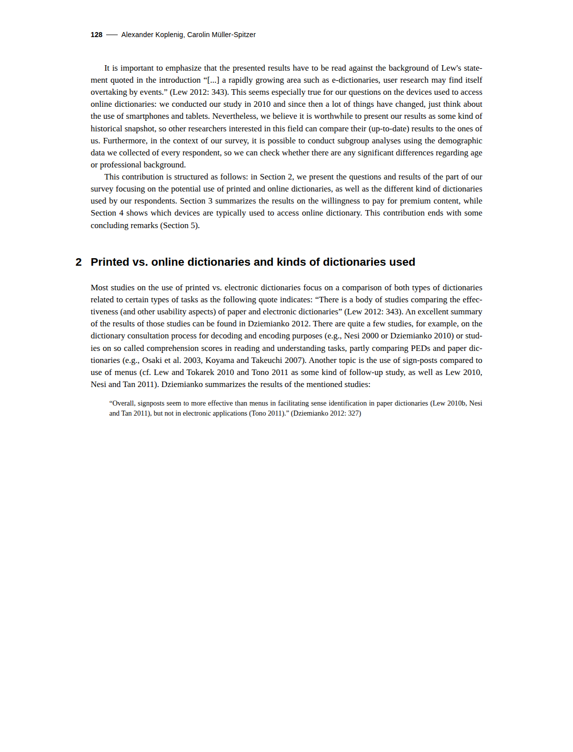128 Alexander Koplenig, Carolin Müller-Spitzer
It is important to emphasize that the presented results have to be read against the background of Lew's statement quoted in the introduction “[...] a rapidly growing area such as e-dictionaries, user research may find itself overtaking by events.” (Lew 2012: 343). This seems especially true for our questions on the devices used to access online dictionaries: we conducted our study in 2010 and since then a lot of things have changed, just think about the use of smartphones and tablets. Nevertheless, we believe it is worthwhile to present our results as some kind of historical snapshot, so other researchers interested in this field can compare their (up-to-date) results to the ones of us. Furthermore, in the context of our survey, it is possible to conduct subgroup analyses using the demographic data we collected of every respondent, so we can check whether there are any significant differences regarding age or professional background.
This contribution is structured as follows: in Section 2, we present the questions and results of the part of our survey focusing on the potential use of printed and online dictionaries, as well as the different kind of dictionaries used by our respondents. Section 3 summarizes the results on the willingness to pay for premium content, while Section 4 shows which devices are typically used to access online dictionary. This contribution ends with some concluding remarks (Section 5).
2 Printed vs. online dictionaries and kinds of dictionaries used
Most studies on the use of printed vs. electronic dictionaries focus on a comparison of both types of dictionaries related to certain types of tasks as the following quote indicates: “There is a body of studies comparing the effectiveness (and other usability aspects) of paper and electronic dictionaries” (Lew 2012: 343). An excellent summary of the results of those studies can be found in Dziemianko 2012. There are quite a few studies, for example, on the dictionary consultation process for decoding and encoding purposes (e.g., Nesi 2000 or Dziemianko 2010) or studies on so called comprehension scores in reading and understanding tasks, partly comparing PEDs and paper dictionaries (e.g., Osaki et al. 2003, Koyama and Takeuchi 2007). Another topic is the use of sign-posts compared to use of menus (cf. Lew and Tokarek 2010 and Tono 2011 as some kind of follow-up study, as well as Lew 2010, Nesi and Tan 2011). Dziemianko summarizes the results of the mentioned studies:
“Overall, signposts seem to more effective than menus in facilitating sense identification in paper dictionaries (Lew 2010b, Nesi and Tan 2011), but not in electronic applications (Tono 2011).” (Dziemianko 2012: 327)